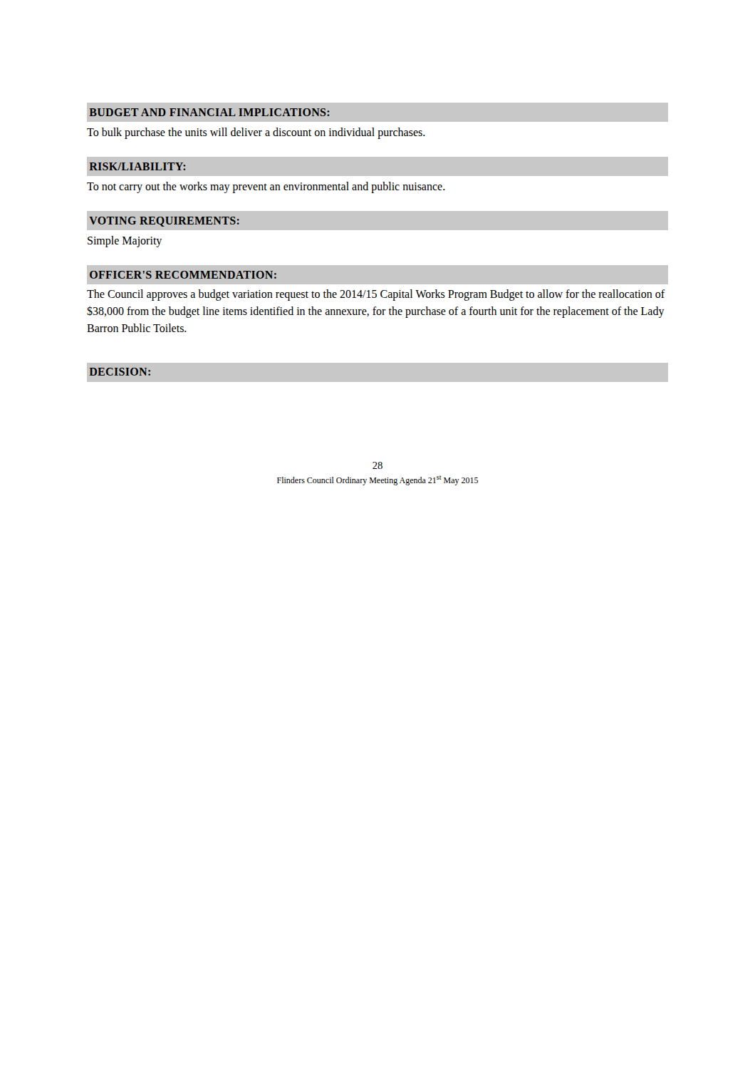BUDGET AND FINANCIAL IMPLICATIONS:
To bulk purchase the units will deliver a discount on individual purchases.
RISK/LIABILITY:
To not carry out the works may prevent an environmental and public nuisance.
VOTING REQUIREMENTS:
Simple Majority
OFFICER'S RECOMMENDATION:
The Council approves a budget variation request to the 2014/15 Capital Works Program Budget to allow for the reallocation of $38,000 from the budget line items identified in the annexure, for the purchase of a fourth unit for the replacement of the Lady Barron Public Toilets.
DECISION:
28 Flinders Council Ordinary Meeting Agenda 21st May 2015